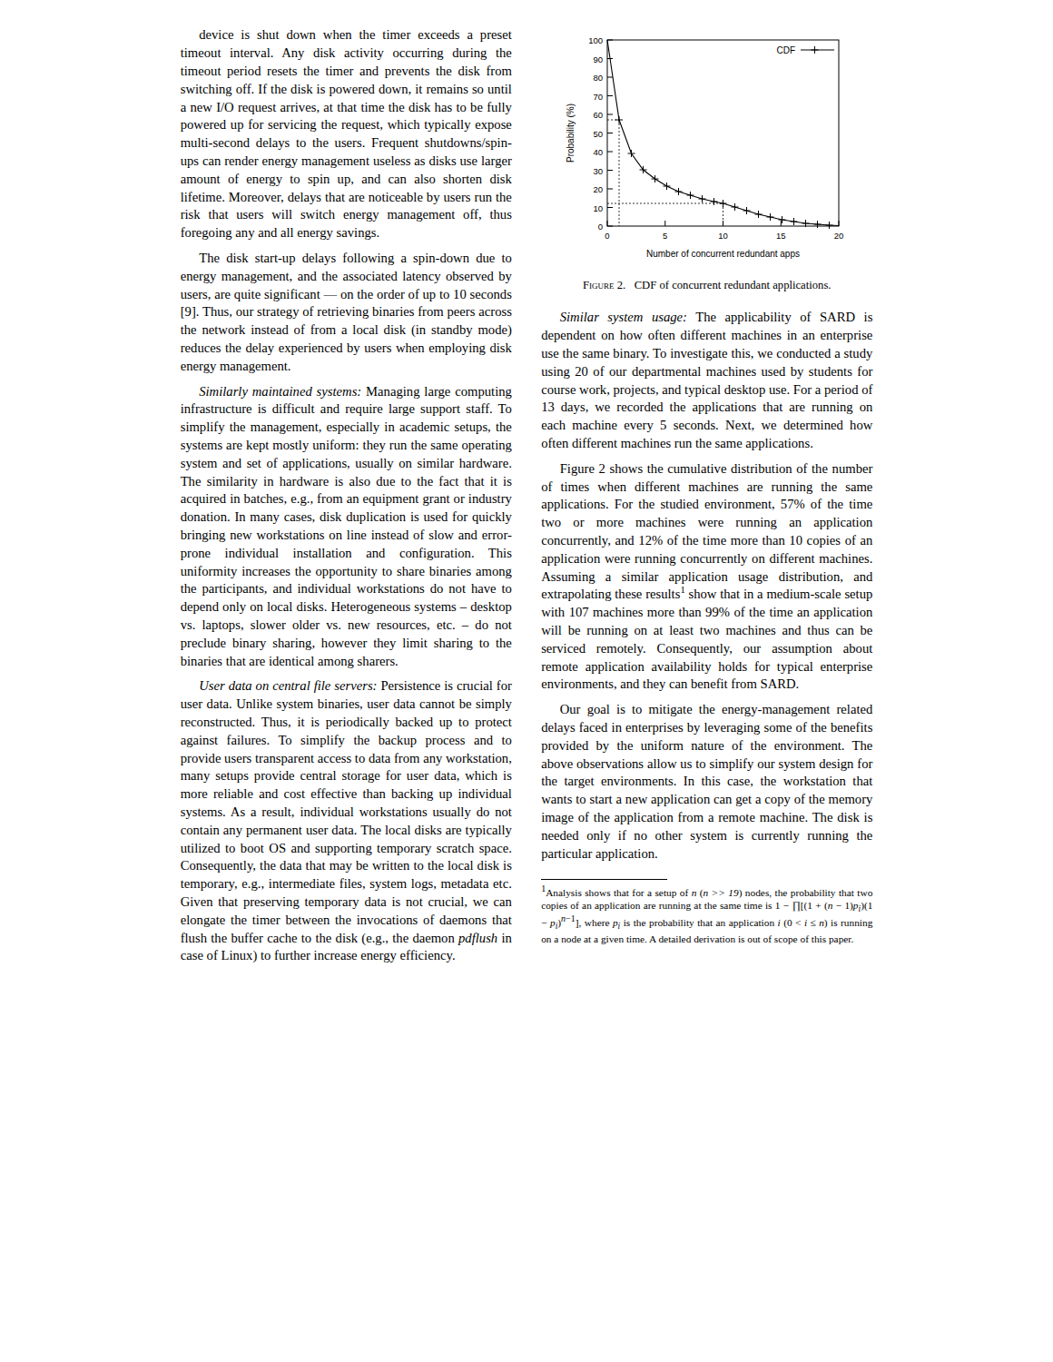device is shut down when the timer exceeds a preset timeout interval. Any disk activity occurring during the timeout period resets the timer and prevents the disk from switching off. If the disk is powered down, it remains so until a new I/O request arrives, at that time the disk has to be fully powered up for servicing the request, which typically expose multi-second delays to the users. Frequent shutdowns/spin-ups can render energy management useless as disks use larger amount of energy to spin up, and can also shorten disk lifetime. Moreover, delays that are noticeable by users run the risk that users will switch energy management off, thus foregoing any and all energy savings.
The disk start-up delays following a spin-down due to energy management, and the associated latency observed by users, are quite significant — on the order of up to 10 seconds [9]. Thus, our strategy of retrieving binaries from peers across the network instead of from a local disk (in standby mode) reduces the delay experienced by users when employing disk energy management.
Similarly maintained systems: Managing large computing infrastructure is difficult and require large support staff. To simplify the management, especially in academic setups, the systems are kept mostly uniform: they run the same operating system and set of applications, usually on similar hardware. The similarity in hardware is also due to the fact that it is acquired in batches, e.g., from an equipment grant or industry donation. In many cases, disk duplication is used for quickly bringing new workstations on line instead of slow and error-prone individual installation and configuration. This uniformity increases the opportunity to share binaries among the participants, and individual workstations do not have to depend only on local disks. Heterogeneous systems – desktop vs. laptops, slower older vs. new resources, etc. – do not preclude binary sharing, however they limit sharing to the binaries that are identical among sharers.
User data on central file servers: Persistence is crucial for user data. Unlike system binaries, user data cannot be simply reconstructed. Thus, it is periodically backed up to protect against failures. To simplify the backup process and to provide users transparent access to data from any workstation, many setups provide central storage for user data, which is more reliable and cost effective than backing up individual systems. As a result, individual workstations usually do not contain any permanent user data. The local disks are typically utilized to boot OS and supporting temporary scratch space. Consequently, the data that may be written to the local disk is temporary, e.g., intermediate files, system logs, metadata etc. Given that preserving temporary data is not crucial, we can elongate the timer between the invocations of daemons that flush the buffer cache to the disk (e.g., the daemon pdflush in case of Linux) to further increase energy efficiency.
0 10 20 30 40 50 60 70 80 90 100 0 5 10 15 20 Number of concurrent redundant apps Probability (%) CDF
Figure 2. CDF of concurrent redundant applications.
Similar system usage: The applicability of SARD is dependent on how often different machines in an enterprise use the same binary. To investigate this, we conducted a study using 20 of our departmental machines used by students for course work, projects, and typical desktop use. For a period of 13 days, we recorded the applications that are running on each machine every 5 seconds. Next, we determined how often different machines run the same applications.
Figure 2 shows the cumulative distribution of the number of times when different machines are running the same applications. For the studied environment, 57% of the time two or more machines were running an application concurrently, and 12% of the time more than 10 copies of an application were running concurrently on different machines. Assuming a similar application usage distribution, and extrapolating these results1 show that in a medium-scale setup with 107 machines more than 99% of the time an application will be running on at least two machines and thus can be serviced remotely. Consequently, our assumption about remote application availability holds for typical enterprise environments, and they can benefit from SARD.
Our goal is to mitigate the energy-management related delays faced in enterprises by leveraging some of the benefits provided by the uniform nature of the environment. The above observations allow us to simplify our system design for the target environments. In this case, the workstation that wants to start a new application can get a copy of the memory image of the application from a remote machine. The disk is needed only if no other system is currently running the particular application.
1Analysis shows that for a setup of n (n >> 19) nodes, the probability that two copies of an application are running at the same time is 1 − ∏[(1 + (n − 1)pi)(1 − pi)n−1], where pi is the probability that an application i (0 < i ≤ n) is running on a node at a given time. A detailed derivation is out of scope of this paper.